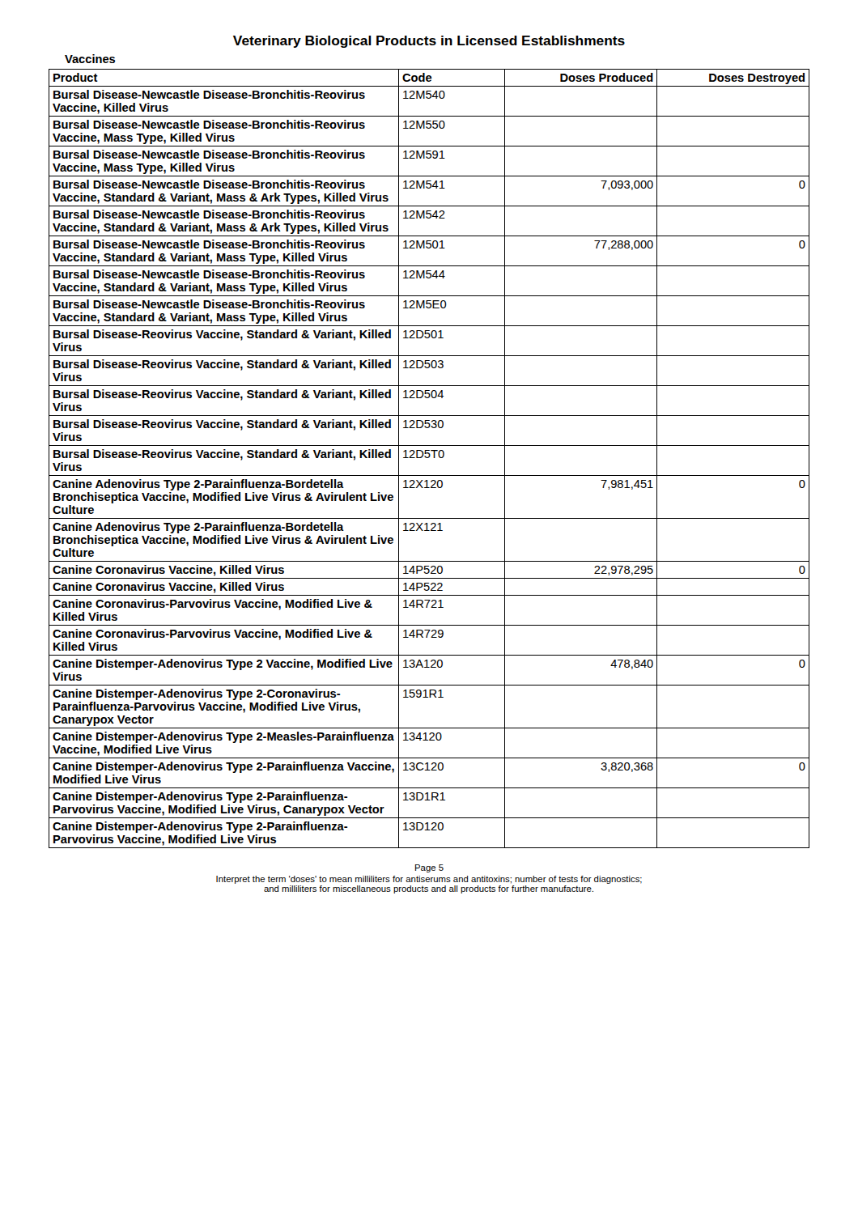Veterinary Biological Products in Licensed Establishments
Vaccines
| Product | Code | Doses Produced | Doses Destroyed |
| --- | --- | --- | --- |
| Bursal Disease-Newcastle Disease-Bronchitis-Reovirus Vaccine, Killed Virus | 12M540 | | |
| Bursal Disease-Newcastle Disease-Bronchitis-Reovirus Vaccine, Mass Type, Killed Virus | 12M550 | | |
| Bursal Disease-Newcastle Disease-Bronchitis-Reovirus Vaccine, Mass Type, Killed Virus | 12M591 | | |
| Bursal Disease-Newcastle Disease-Bronchitis-Reovirus Vaccine, Standard & Variant, Mass & Ark Types, Killed Virus | 12M541 | 7,093,000 | 0 |
| Bursal Disease-Newcastle Disease-Bronchitis-Reovirus Vaccine, Standard & Variant, Mass & Ark Types, Killed Virus | 12M542 | | |
| Bursal Disease-Newcastle Disease-Bronchitis-Reovirus Vaccine, Standard & Variant, Mass Type, Killed Virus | 12M501 | 77,288,000 | 0 |
| Bursal Disease-Newcastle Disease-Bronchitis-Reovirus Vaccine, Standard & Variant, Mass Type, Killed Virus | 12M544 | | |
| Bursal Disease-Newcastle Disease-Bronchitis-Reovirus Vaccine, Standard & Variant, Mass Type, Killed Virus | 12M5E0 | | |
| Bursal Disease-Reovirus Vaccine, Standard & Variant, Killed Virus | 12D501 | | |
| Bursal Disease-Reovirus Vaccine, Standard & Variant, Killed Virus | 12D503 | | |
| Bursal Disease-Reovirus Vaccine, Standard & Variant, Killed Virus | 12D504 | | |
| Bursal Disease-Reovirus Vaccine, Standard & Variant, Killed Virus | 12D530 | | |
| Bursal Disease-Reovirus Vaccine, Standard & Variant, Killed Virus | 12D5T0 | | |
| Canine Adenovirus Type 2-Parainfluenza-Bordetella Bronchiseptica Vaccine, Modified Live Virus & Avirulent Live Culture | 12X120 | 7,981,451 | 0 |
| Canine Adenovirus Type 2-Parainfluenza-Bordetella Bronchiseptica Vaccine, Modified Live Virus & Avirulent Live Culture | 12X121 | | |
| Canine Coronavirus Vaccine, Killed Virus | 14P520 | 22,978,295 | 0 |
| Canine Coronavirus Vaccine, Killed Virus | 14P522 | | |
| Canine Coronavirus-Parvovirus Vaccine, Modified Live & Killed Virus | 14R721 | | |
| Canine Coronavirus-Parvovirus Vaccine, Modified Live & Killed Virus | 14R729 | | |
| Canine Distemper-Adenovirus Type 2 Vaccine, Modified Live Virus | 13A120 | 478,840 | 0 |
| Canine Distemper-Adenovirus Type 2-Coronavirus-Parainfluenza-Parvovirus Vaccine, Modified Live Virus, Canarypox Vector | 1591R1 | | |
| Canine Distemper-Adenovirus Type 2-Measles-Parainfluenza Vaccine, Modified Live Virus | 134120 | | |
| Canine Distemper-Adenovirus Type 2-Parainfluenza Vaccine, Modified Live Virus | 13C120 | 3,820,368 | 0 |
| Canine Distemper-Adenovirus Type 2-Parainfluenza-Parvovirus Vaccine, Modified Live Virus, Canarypox Vector | 13D1R1 | | |
| Canine Distemper-Adenovirus Type 2-Parainfluenza-Parvovirus Vaccine, Modified Live Virus | 13D120 | | |
Page 5
Interpret the term 'doses' to mean milliliters for antiserums and antitoxins; number of tests for diagnostics;
and milliliters for miscellaneous products and all products for further manufacture.